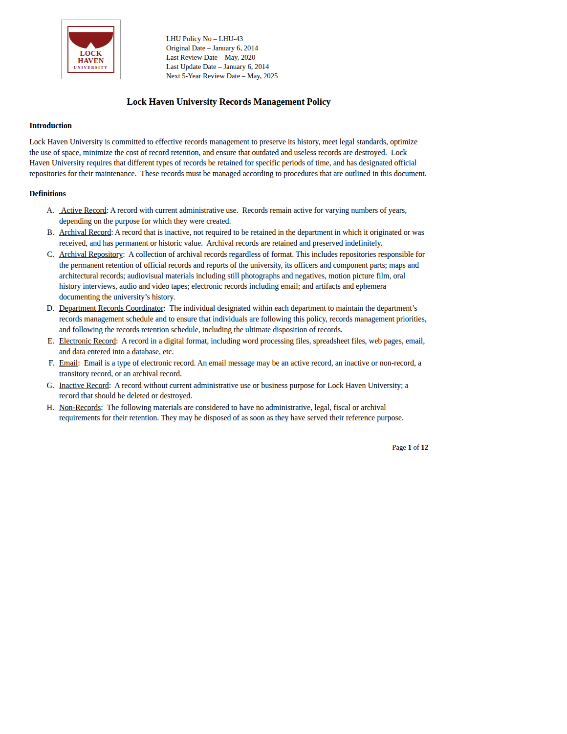LOCK
HAVENUNIVERSITY
LHU Policy No – LHU-43
Original Date – January 6, 2014
Last Review Date – May, 2020
Last Update Date – January 6, 2014
Next 5-Year Review Date – May, 2025
Lock Haven University Records Management Policy
Introduction
Lock Haven University is committed to effective records management to preserve its history, meet legal standards, optimize the use of space, minimize the cost of record retention, and ensure that outdated and useless records are destroyed. Lock Haven University requires that different types of records be retained for specific periods of time, and has designated official repositories for their maintenance. These records must be managed according to procedures that are outlined in this document.
Definitions
Active Record: A record with current administrative use. Records remain active for varying numbers of years, depending on the purpose for which they were created.
Archival Record: A record that is inactive, not required to be retained in the department in which it originated or was received, and has permanent or historic value. Archival records are retained and preserved indefinitely.
Archival Repository: A collection of archival records regardless of format. This includes repositories responsible for the permanent retention of official records and reports of the university, its officers and component parts; maps and architectural records; audiovisual materials including still photographs and negatives, motion picture film, oral history interviews, audio and video tapes; electronic records including email; and artifacts and ephemera documenting the university’s history.
Department Records Coordinator: The individual designated within each department to maintain the department’s records management schedule and to ensure that individuals are following this policy, records management priorities, and following the records retention schedule, including the ultimate disposition of records.
Electronic Record: A record in a digital format, including word processing files, spreadsheet files, web pages, email, and data entered into a database, etc.
Email: Email is a type of electronic record. An email message may be an active record, an inactive or non-record, a transitory record, or an archival record.
Inactive Record: A record without current administrative use or business purpose for Lock Haven University; a record that should be deleted or destroyed.
Non-Records: The following materials are considered to have no administrative, legal, fiscal or archival requirements for their retention. They may be disposed of as soon as they have served their reference purpose.
Page 1 of 12